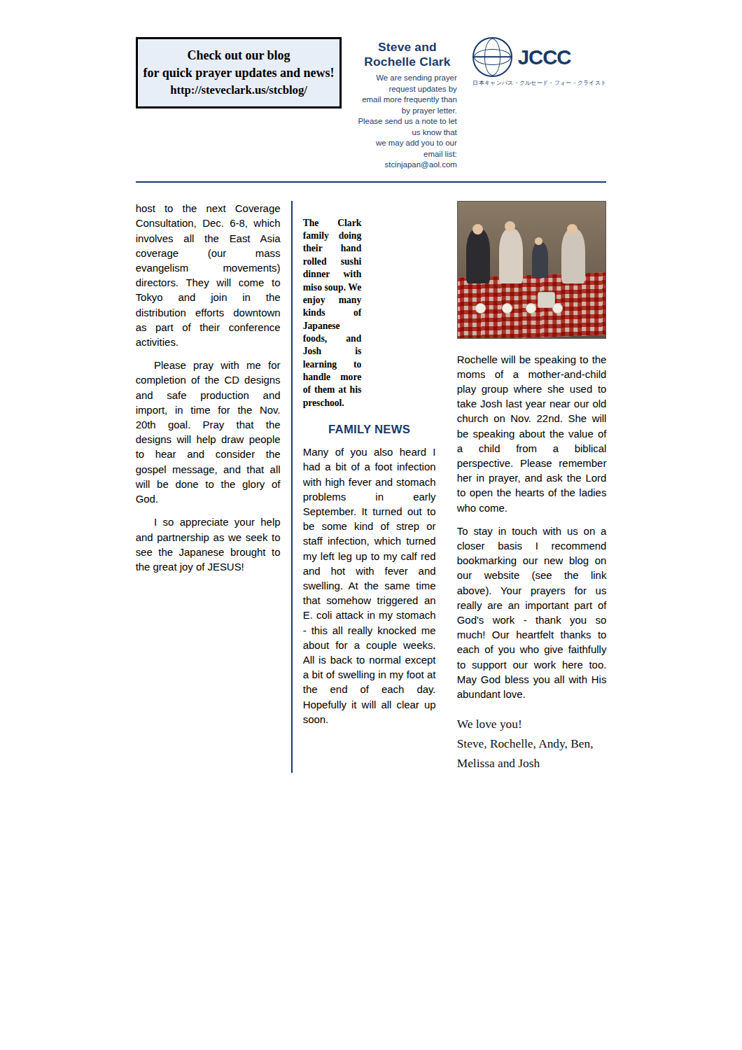Check out our blog
for quick prayer updates and news!
http://steveclark.us/stcblog/
Steve and Rochelle Clark
We are sending prayer request updates by
email more frequently than by prayer letter.
Please send us a note to let us know that
we may add you to our email list:
stcinjapan@aol.com
JCCC
日本キャンパス・クルセード・フォー・クライスト
host to the next Coverage Consultation, Dec. 6-8, which involves all the East Asia coverage (our mass evangelism movements) directors. They will come to Tokyo and join in the distribution efforts downtown as part of their conference activities.
Please pray with me for completion of the CD designs and safe production and import, in time for the Nov. 20th goal. Pray that the designs will help draw people to hear and consider the gospel message, and that all will be done to the glory of God.
I so appreciate your help and partnership as we seek to see the Japanese brought to the great joy of JESUS!
The Clark family doing their hand rolled sushi dinner with miso soup. We enjoy many kinds of Japanese foods, and Josh is learning to handle more of them at his preschool.
FAMILY NEWS
Many of you also heard I had a bit of a foot infection with high fever and stomach problems in early September. It turned out to be some kind of strep or staff infection, which turned my left leg up to my calf red and hot with fever and swelling. At the same time that somehow triggered an E. coli attack in my stomach - this all really knocked me about for a couple weeks. All is back to normal except a bit of swelling in my foot at the end of each day. Hopefully it will all clear up soon.
Rochelle will be speaking to the moms of a mother-and-child play group where she used to take Josh last year near our old church on Nov. 22nd. She will be speaking about the value of a child from a biblical perspective. Please remember her in prayer, and ask the Lord to open the hearts of the ladies who come.
To stay in touch with us on a closer basis I recommend bookmarking our new blog on our website (see the link above). Your prayers for us really are an important part of God's work - thank you so much! Our heartfelt thanks to each of you who give faithfully to support our work here too. May God bless you all with His abundant love.
We love you!
Steve, Rochelle, Andy, Ben,
Melissa and Josh